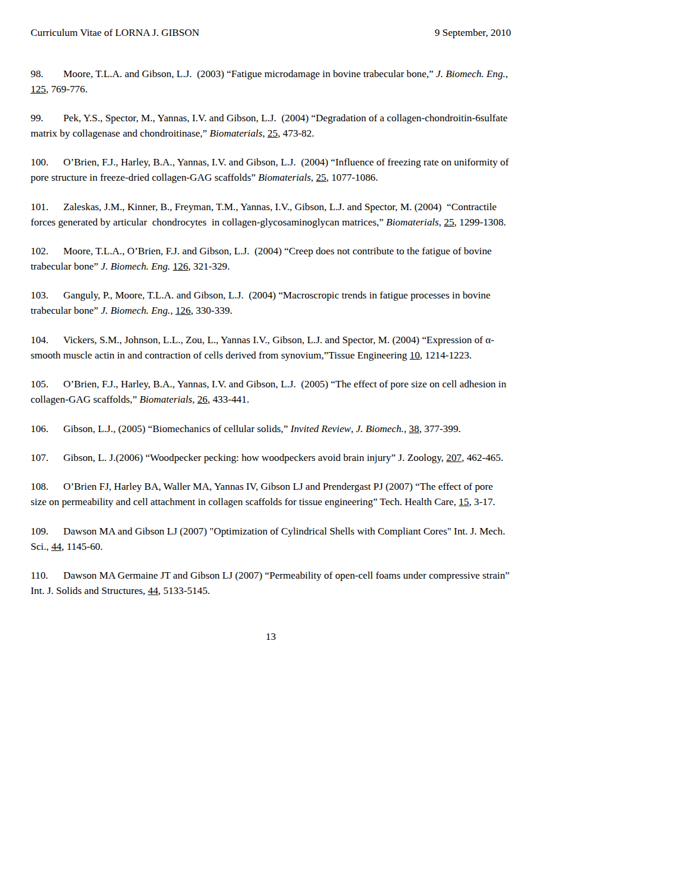Curriculum Vitae of LORNA J. GIBSON 9 September, 2010
98. Moore, T.L.A. and Gibson, L.J. (2003) “Fatigue microdamage in bovine trabecular bone,” J. Biomech. Eng., 125, 769-776.
99. Pek, Y.S., Spector, M., Yannas, I.V. and Gibson, L.J. (2004) “Degradation of a collagen-chondroitin-6sulfate matrix by collagenase and chondroitinase,” Biomaterials, 25, 473-82.
100. O’Brien, F.J., Harley, B.A., Yannas, I.V. and Gibson, L.J. (2004) “Influence of freezing rate on uniformity of pore structure in freeze-dried collagen-GAG scaffolds” Biomaterials, 25, 1077-1086.
101. Zaleskas, J.M., Kinner, B., Freyman, T.M., Yannas, I.V., Gibson, L.J. and Spector, M. (2004) “Contractile forces generated by articular chondrocytes in collagen-glycosaminoglycan matrices,” Biomaterials, 25, 1299-1308.
102. Moore, T.L.A., O’Brien, F.J. and Gibson, L.J. (2004) “Creep does not contribute to the fatigue of bovine trabecular bone” J. Biomech. Eng. 126, 321-329.
103. Ganguly, P., Moore, T.L.A. and Gibson, L.J. (2004) “Macroscropic trends in fatigue processes in bovine trabecular bone” J. Biomech. Eng., 126, 330-339.
104. Vickers, S.M., Johnson, L.L., Zou, L., Yannas I.V., Gibson, L.J. and Spector, M. (2004) “Expression of α-smooth muscle actin in and contraction of cells derived from synovium,”Tissue Engineering 10, 1214-1223.
105. O’Brien, F.J., Harley, B.A., Yannas, I.V. and Gibson, L.J. (2005) “The effect of pore size on cell adhesion in collagen-GAG scaffolds,” Biomaterials, 26, 433-441.
106. Gibson, L.J., (2005) “Biomechanics of cellular solids,” Invited Review, J. Biomech., 38, 377-399.
107. Gibson, L. J.(2006) “Woodpecker pecking: how woodpeckers avoid brain injury” J. Zoology, 207, 462-465.
108. O’Brien FJ, Harley BA, Waller MA, Yannas IV, Gibson LJ and Prendergast PJ (2007) “The effect of pore size on permeability and cell attachment in collagen scaffolds for tissue engineering” Tech. Health Care, 15, 3-17.
109. Dawson MA and Gibson LJ (2007) "Optimization of Cylindrical Shells with Compliant Cores" Int. J. Mech. Sci., 44, 1145-60.
110. Dawson MA Germaine JT and Gibson LJ (2007) “Permeability of open-cell foams under compressive strain” Int. J. Solids and Structures, 44, 5133-5145.
13